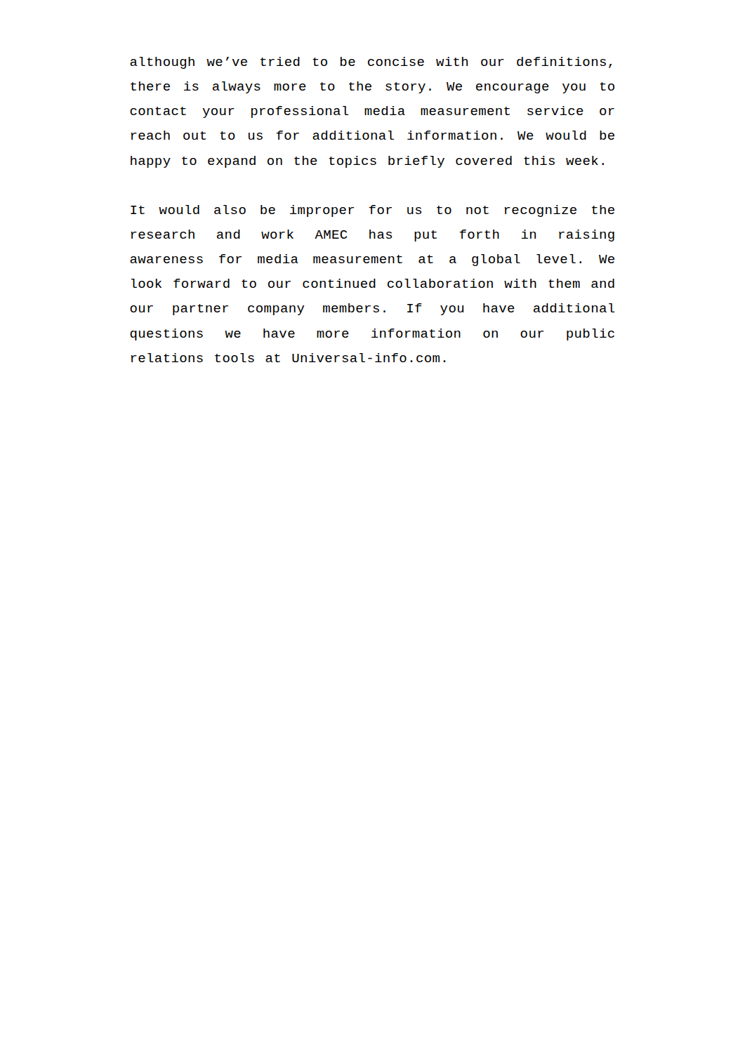although we’ve tried to be concise with our definitions, there is always more to the story. We encourage you to contact your professional media measurement service or reach out to us for additional information. We would be happy to expand on the topics briefly covered this week.
It would also be improper for us to not recognize the research and work AMEC has put forth in raising awareness for media measurement at a global level. We look forward to our continued collaboration with them and our partner company members. If you have additional questions we have more information on our public relations tools at Universal-info.com.